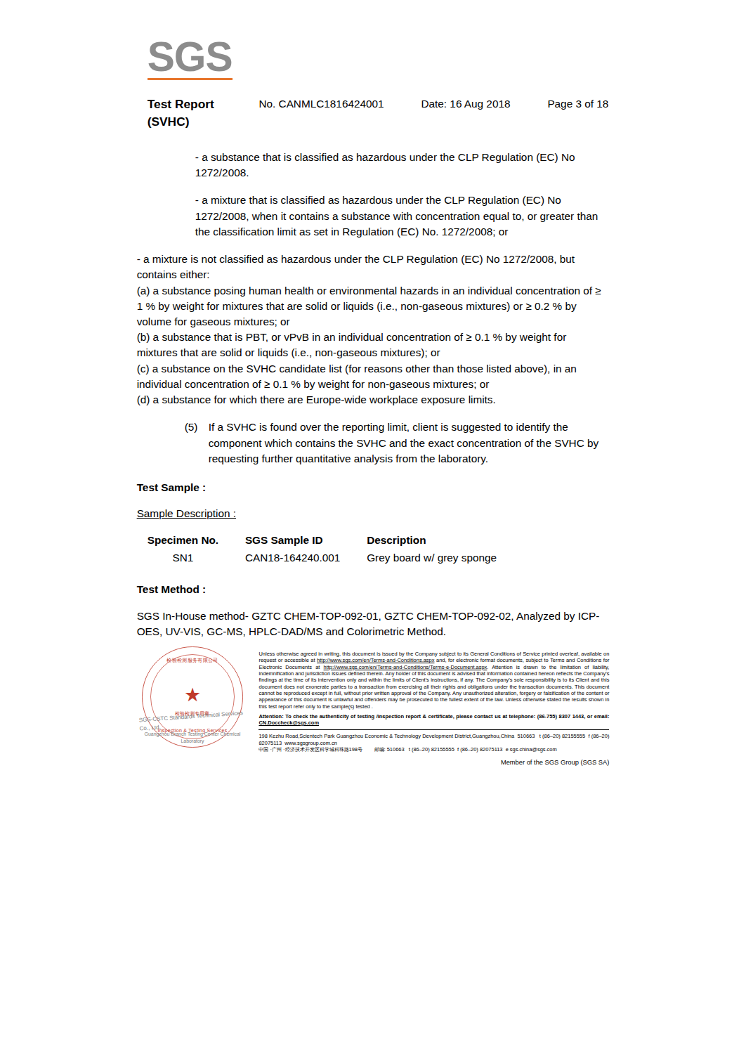SGS
Test Report (SVHC)
No. CANMLC1816424001 Date: 16 Aug 2018 Page 3 of 18
- a substance that is classified as hazardous under the CLP Regulation (EC) No 1272/2008.
- a mixture that is classified as hazardous under the CLP Regulation (EC) No 1272/2008, when it contains a substance with concentration equal to, or greater than the classification limit as set in Regulation (EC) No. 1272/2008; or
- a mixture is not classified as hazardous under the CLP Regulation (EC) No 1272/2008, but contains either:
(a) a substance posing human health or environmental hazards in an individual concentration of ≥ 1 % by weight for mixtures that are solid or liquids (i.e., non-gaseous mixtures) or ≥ 0.2 % by volume for gaseous mixtures; or
(b) a substance that is PBT, or vPvB in an individual concentration of ≥ 0.1 % by weight for mixtures that are solid or liquids (i.e., non-gaseous mixtures); or
(c) a substance on the SVHC candidate list (for reasons other than those listed above), in an individual concentration of ≥ 0.1 % by weight for non-gaseous mixtures; or
(d) a substance for which there are Europe-wide workplace exposure limits.
(5)
If a SVHC is found over the reporting limit, client is suggested to identify the component which contains the SVHC and the exact concentration of the SVHC by requesting further quantitative analysis from the laboratory.
Test Sample :
Sample Description :
| Specimen No. | SGS Sample ID | Description |
| --- | --- | --- |
| SN1 | CAN18-164240.001 | Grey board w/ grey sponge |
Test Method :
SGS In-House method- GZTC CHEM-TOP-092-01, GZTC CHEM-TOP-092-02, Analyzed by ICP-OES, UV-VIS, GC-MS, HPLC-DAD/MS and Colorimetric Method.
检验检测服务有限公司
★
检验检测专用章
Inspection & Testing Services
SGS-CSTC Standards Technical Services Co., Ltd.
Guangzhou Branch Testing Center Chemical Laboratory
Unless otherwise agreed in writing, this document is issued by the Company subject to its General Conditions of Service printed overleaf, available on request or accessible at http://www.sgs.com/en/Terms-and-Conditions.aspx and, for electronic format documents, subject to Terms and Conditions for Electronic Documents at http://www.sgs.com/en/Terms-and-Conditions/Terms-e-Document.aspx. Attention is drawn to the limitation of liability, indemnification and jurisdiction issues defined therein. Any holder of this document is advised that information contained hereon reflects the Company's findings at the time of its intervention only and within the limits of Client's instructions, if any. The Company's sole responsibility is to its Client and this document does not exonerate parties to a transaction from exercising all their rights and obligations under the transaction documents. This document cannot be reproduced except in full, without prior written approval of the Company. Any unauthorized alteration, forgery or falsification of the content or appearance of this document is unlawful and offenders may be prosecuted to the fullest extent of the law. Unless otherwise stated the results shown in this test report refer only to the sample(s) tested .
Attention: To check the authenticity of testing /inspection report & certificate, please contact us at telephone: (86-755) 8307 1443, or email: CN.Doccheck@sgs.com
198 Kezhu Road,Scientech Park Guangzhou Economic & Technology Development District,Guangzhou,China 510663 t (86–20) 82155555 f (86–20) 82075113 www.sgsgroup.com.cn
中国 ·广州 ·经济技术开发区科学城科珠路198号 邮编: 510663 t (86–20) 82155555 f (86–20) 82075113 e sgs.china@sgs.com
Member of the SGS Group (SGS SA)